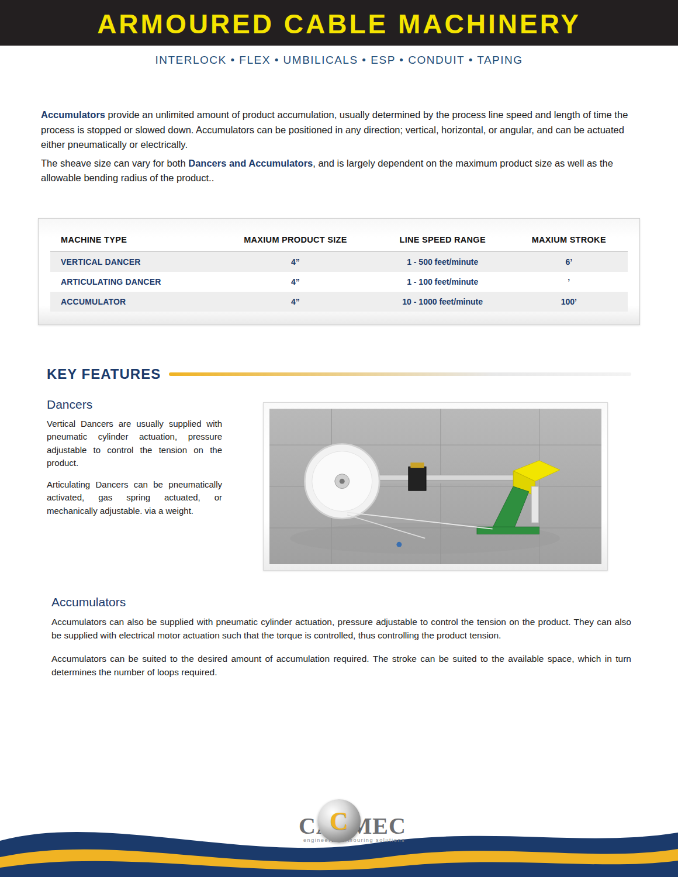ARMOURED CABLE MACHINERY
INTERLOCK • FLEX • UMBILICALS • ESP • CONDUIT • TAPING
Accumulators provide an unlimited amount of product accumulation, usually determined by the process line speed and length of time the process is stopped or slowed down. Accumulators can be positioned in any direction; vertical, horizontal, or angular, and can be actuated either pneumatically or electrically.
The sheave size can vary for both Dancers and Accumulators, and is largely dependent on the maximum product size as well as the allowable bending radius of the product..
| MACHINE TYPE | MAXIUM PRODUCT SIZE | LINE SPEED RANGE | MAXIUM STROKE |
| --- | --- | --- | --- |
| VERTICAL DANCER | 4” | 1 - 500 feet/minute | 6’ |
| ARTICULATING DANCER | 4” | 1 - 100 feet/minute | ’ |
| ACCUMULATOR | 4” | 10 - 1000 feet/minute | 100’ |
KEY FEATURES
Dancers
Vertical Dancers are usually supplied with pneumatic cylinder actuation, pressure adjustable to control the tension on the product.
Articulating Dancers can be pneumatically activated, gas spring actuated, or mechanically adjustable. via a weight.
Accumulators
Accumulators can also be supplied with pneumatic cylinder actuation, pressure adjustable to control the tension on the product. They can also be supplied with electrical motor actuation such that the torque is controlled, thus controlling the product tension.
Accumulators can be suited to the desired amount of accumulation required. The stroke can be suited to the available space, which in turn determines the number of loops required.
CALMEC
engineered armouring solutions